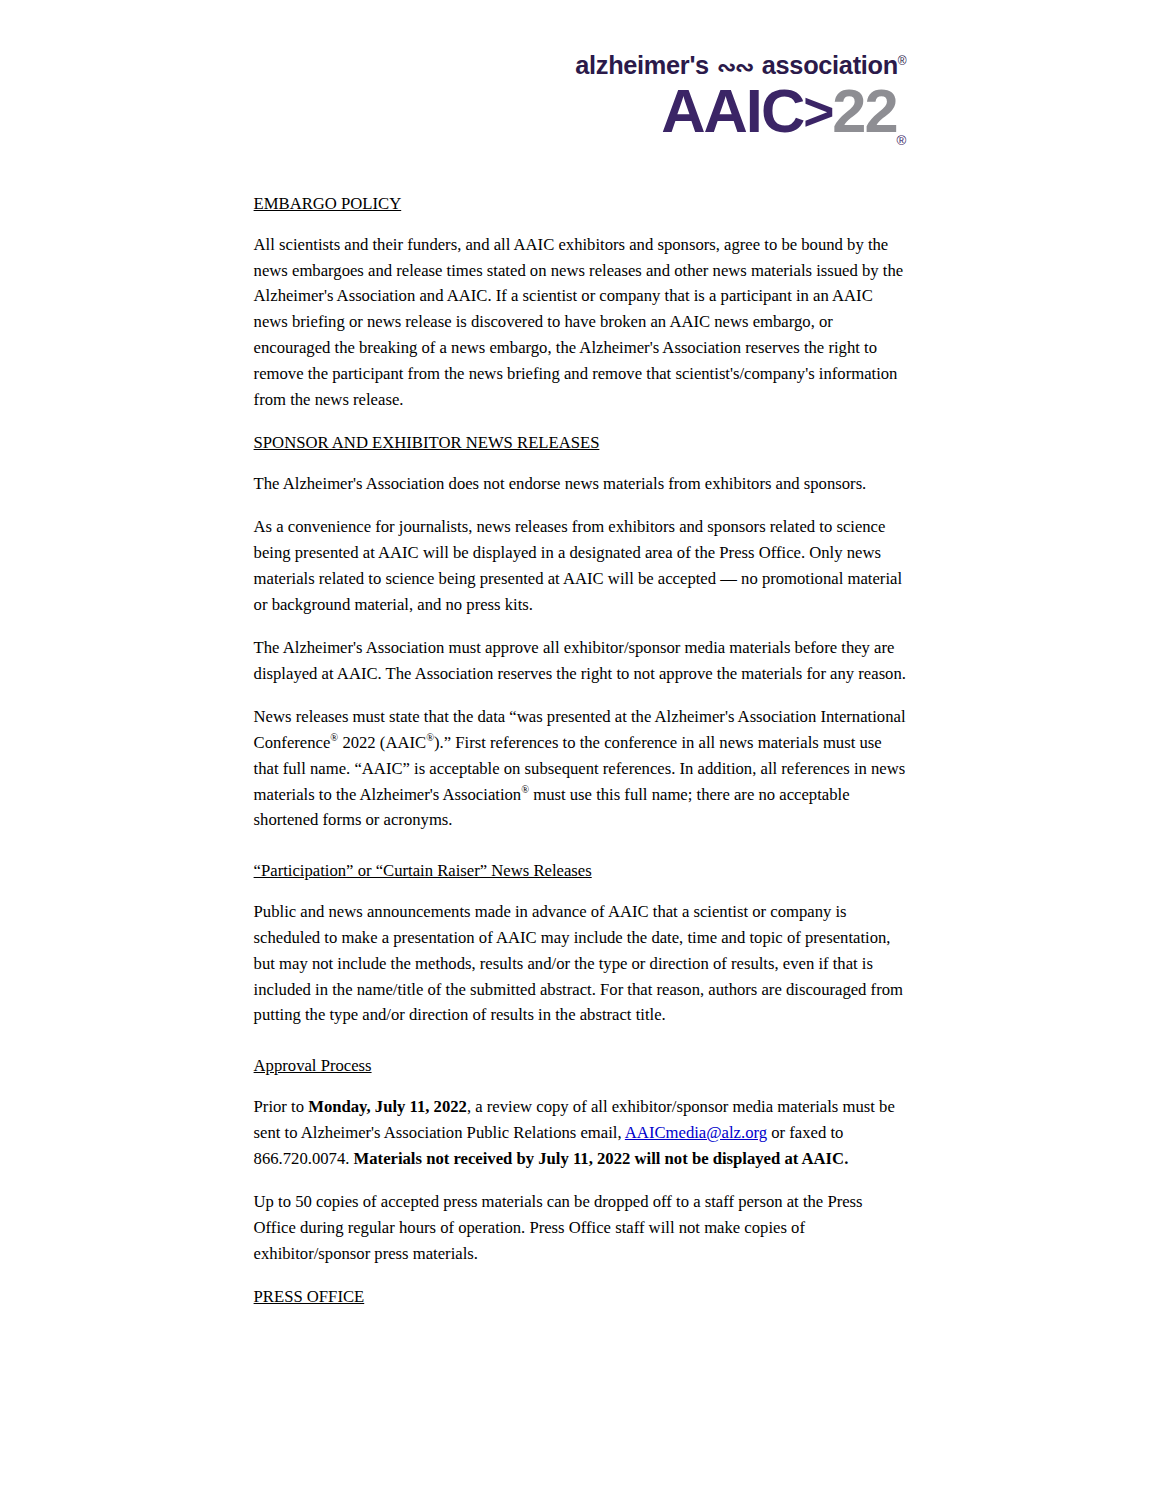alzheimer's ∾∾ association®
AAIC>22®
EMBARGO POLICY
All scientists and their funders, and all AAIC exhibitors and sponsors, agree to be bound by the news embargoes and release times stated on news releases and other news materials issued by the Alzheimer's Association and AAIC. If a scientist or company that is a participant in an AAIC news briefing or news release is discovered to have broken an AAIC news embargo, or encouraged the breaking of a news embargo, the Alzheimer's Association reserves the right to remove the participant from the news briefing and remove that scientist's/company's information from the news release.
SPONSOR AND EXHIBITOR NEWS RELEASES
The Alzheimer's Association does not endorse news materials from exhibitors and sponsors.
As a convenience for journalists, news releases from exhibitors and sponsors related to science being presented at AAIC will be displayed in a designated area of the Press Office. Only news materials related to science being presented at AAIC will be accepted — no promotional material or background material, and no press kits.
The Alzheimer's Association must approve all exhibitor/sponsor media materials before they are displayed at AAIC. The Association reserves the right to not approve the materials for any reason.
News releases must state that the data “was presented at the Alzheimer's Association International Conference® 2022 (AAIC®).” First references to the conference in all news materials must use that full name. “AAIC” is acceptable on subsequent references. In addition, all references in news materials to the Alzheimer's Association® must use this full name; there are no acceptable shortened forms or acronyms.
“Participation” or “Curtain Raiser” News Releases
Public and news announcements made in advance of AAIC that a scientist or company is scheduled to make a presentation of AAIC may include the date, time and topic of presentation, but may not include the methods, results and/or the type or direction of results, even if that is included in the name/title of the submitted abstract. For that reason, authors are discouraged from putting the type and/or direction of results in the abstract title.
Approval Process
Prior to Monday, July 11, 2022, a review copy of all exhibitor/sponsor media materials must be sent to Alzheimer's Association Public Relations email, AAICmedia@alz.org or faxed to 866.720.0074. Materials not received by July 11, 2022 will not be displayed at AAIC.
Up to 50 copies of accepted press materials can be dropped off to a staff person at the Press Office during regular hours of operation. Press Office staff will not make copies of exhibitor/sponsor press materials.
PRESS OFFICE